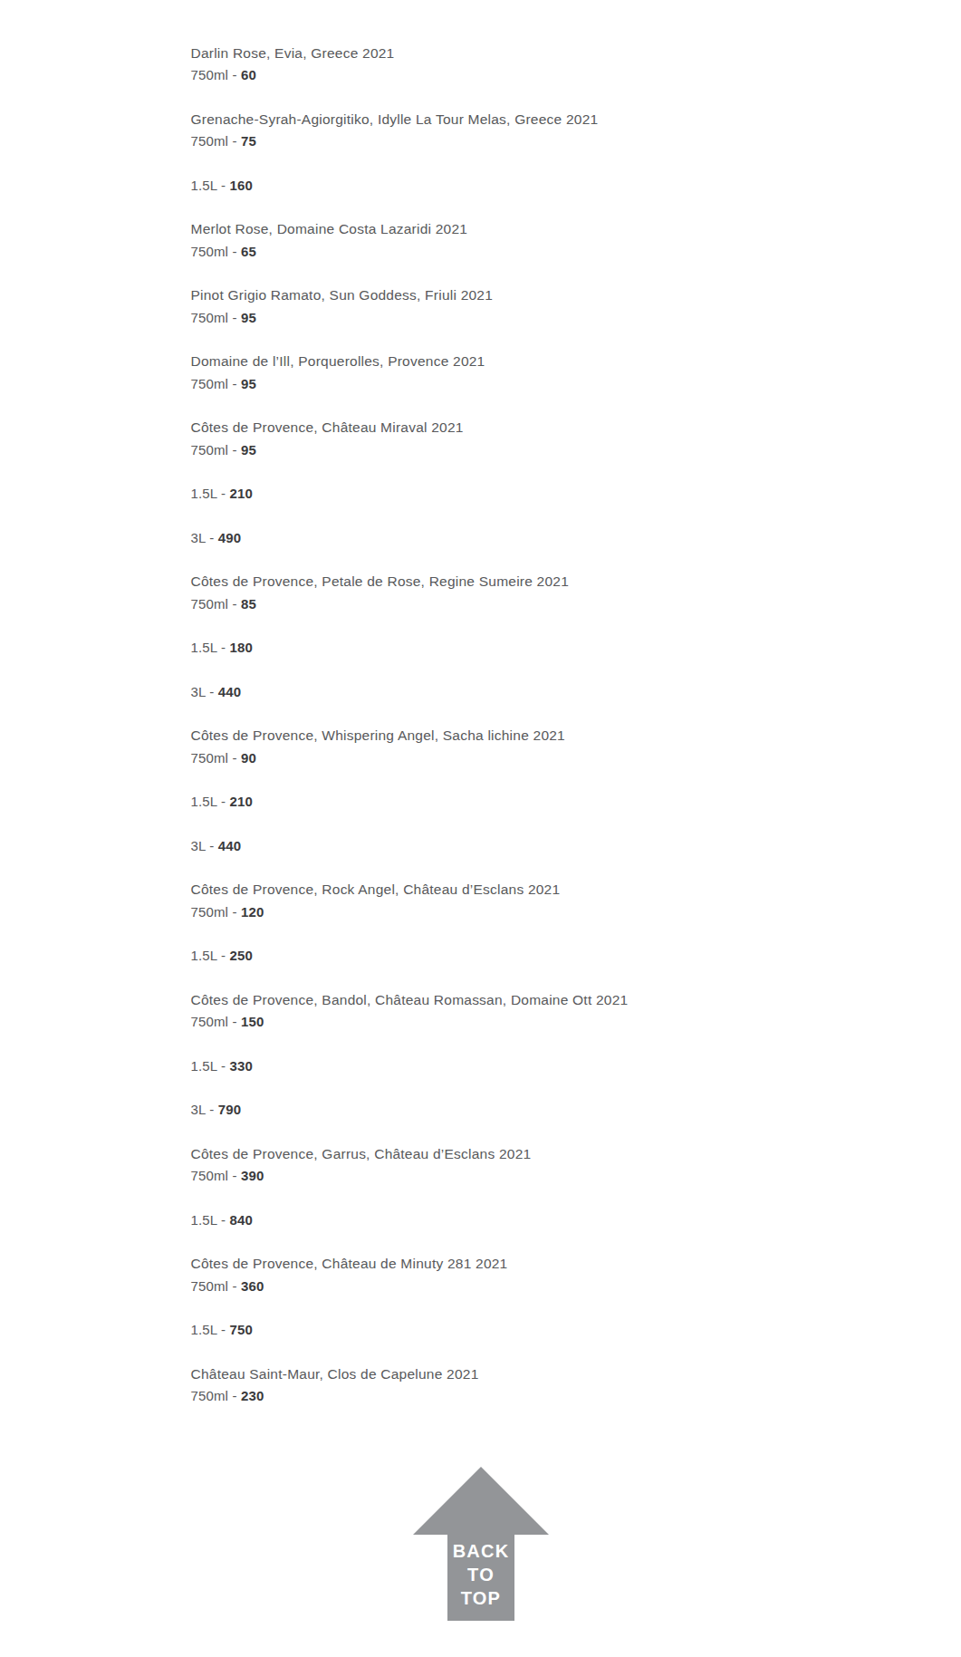Darlin Rose, Evia, Greece 2021
750ml - 60
Grenache-Syrah-Agiorgitiko, Idylle La Tour Melas, Greece 2021
750ml - 75
1.5L - 160
Merlot Rose, Domaine Costa Lazaridi 2021
750ml - 65
Pinot Grigio Ramato, Sun Goddess, Friuli 2021
750ml - 95
Domaine de l’Ill, Porquerolles, Provence 2021
750ml - 95
Côtes de Provence, Château Miraval 2021
750ml - 95
1.5L - 210
3L - 490
Côtes de Provence, Petale de Rose, Regine Sumeire 2021
750ml - 85
1.5L - 180
3L - 440
Côtes de Provence, Whispering Angel, Sacha lichine 2021
750ml - 90
1.5L - 210
3L - 440
Côtes de Provence, Rock Angel, Château d’Esclans 2021
750ml - 120
1.5L - 250
Côtes de Provence, Bandol, Château Romassan, Domaine Ott 2021
750ml - 150
1.5L - 330
3L - 790
Côtes de Provence, Garrus, Château d’Esclans 2021
750ml - 390
1.5L - 840
Côtes de Provence, Château de Minuty 281 2021
750ml - 360
1.5L - 750
Château Saint-Maur, Clos de Capelune 2021
750ml - 230
BACK TO TOP